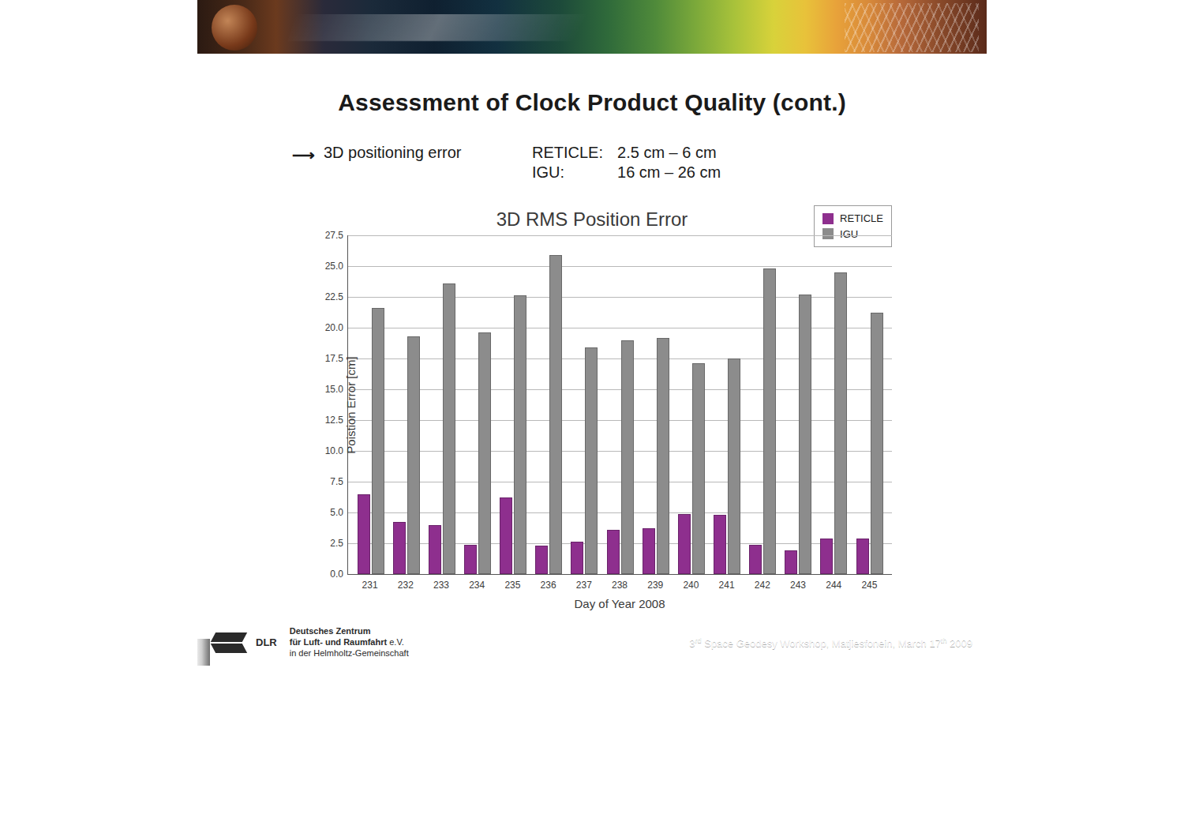Assessment of Clock Product Quality (cont.)
⟶
3D positioning error
RETICLE:
2.5 cm – 6 cm
IGU:
16 cm – 26 cm
3D RMS Position Error
RETICLE
IGU
Poistion Error [cm]
27.5 25.0 22.5 20.0 17.5 15.0 12.5 10.0 7.5 5.0 2.5 0.0
231232233234235 236237238239240 241242243244245
Day of Year 2008
DLR
Deutsches Zentrum für Luft- und Raumfahrt e.V. in der Helmholtz-Gemeinschaft
3rd Space Geodesy Workshop, Matjiesfonein, March 17th 2009